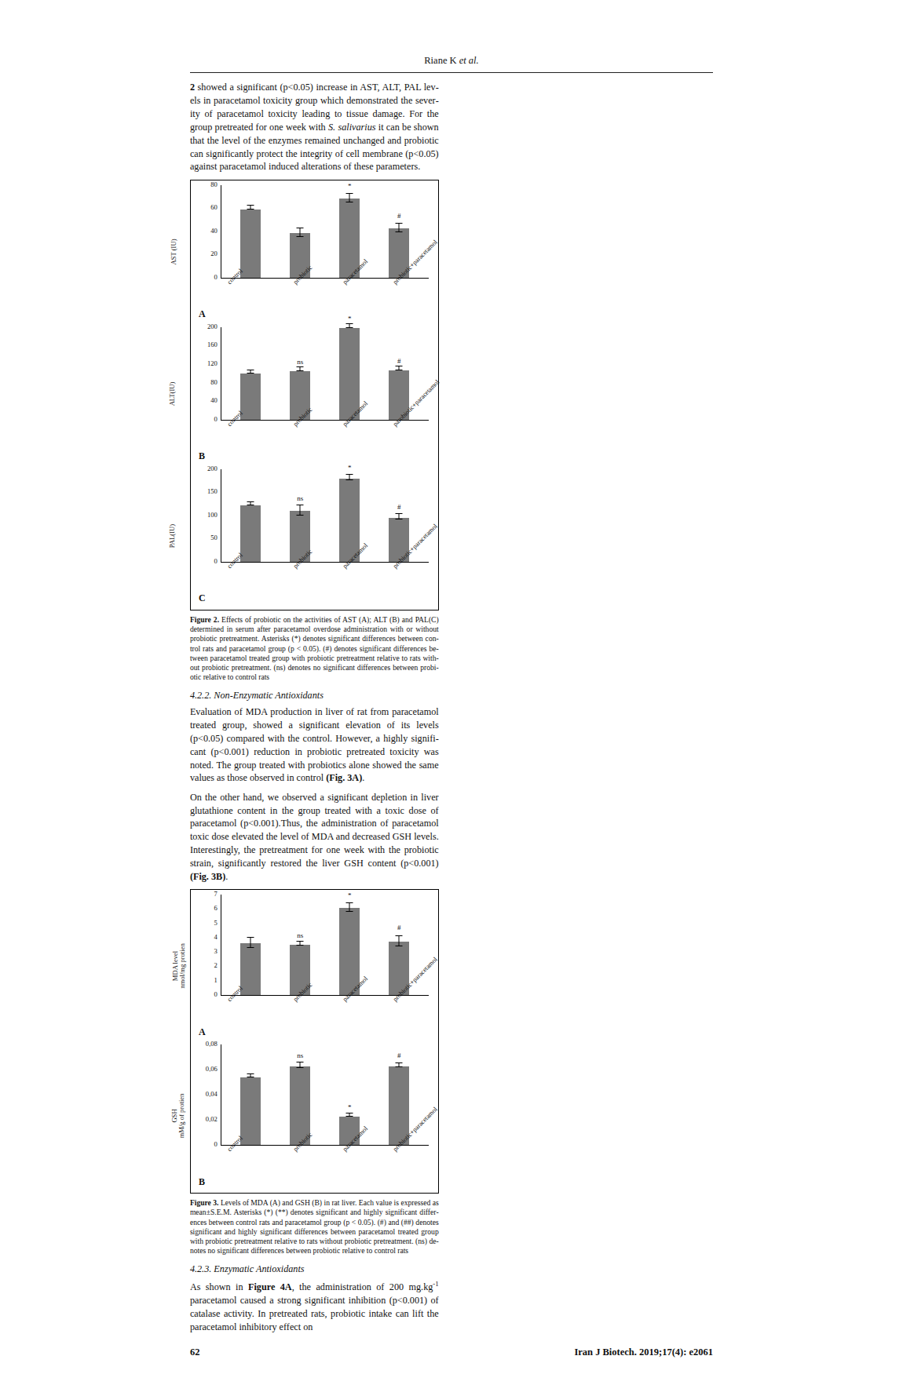Riane K et al.
2 showed a significant (p<0.05) increase in AST, ALT, PAL levels in paracetamol toxicity group which demonstrated the severity of paracetamol toxicity leading to tissue damage. For the group pretreated for one week with S. salivarius it can be shown that the level of the enzymes remained unchanged and probiotic can significantly protect the integrity of cell membrane (p<0.05) against paracetamol induced alterations of these parameters.
AST (IU)
0 20 40 60 80
*
#
control probiotic paracetamol probiotic+paracetamol
A
ALT(IU)
0 40 80 120 160 200
ns
*
#
control probiotic paracetamol parobiotic+paracetamol
B
PAL(IU)
0 50 100 150 200
ns
*
#
control probiotic paracetamol probiotic+paracetamol
C
Figure 2. Effects of probiotic on the activities of AST (A); ALT (B) and PAL(C) determined in serum after paracetamol overdose administration with or without probiotic pretreatment. Asterisks (*) denotes significant differences between control rats and paracetamol group (p < 0.05). (#) denotes significant differences between paracetamol treated group with probiotic pretreatment relative to rats without probiotic pretreatment. (ns) denotes no significant differences between probiotic relative to control rats
4.2.2. Non-Enzymatic Antioxidants
Evaluation of MDA production in liver of rat from paracetamol treated group, showed a significant elevation of its levels (p<0.05) compared with the control. However, a highly significant (p<0.001) reduction in probiotic pretreated toxicity was noted. The group treated with probiotics alone showed the same values as those observed in control (Fig. 3A).
On the other hand, we observed a significant depletion in liver glutathione content in the group treated with a toxic dose of paracetamol (p<0.001).Thus, the administration of paracetamol toxic dose elevated the level of MDA and decreased GSH levels. Interestingly, the pretreatment for one week with the probiotic strain, significantly restored the liver GSH content (p<0.001) (Fig. 3B).
MDA level
nmol/mg protien
0 1 2 3 4 5 6 7
ns
*
#
control probiotic paracetamol probiotic+paracetamol
A
GSH
mM/g of protien
0 0,02 0,04 0,06 0,08
ns
*
#
control probiotic paracetamol probiotic+paracetamol
B
Figure 3. Levels of MDA (A) and GSH (B) in rat liver. Each value is expressed as mean±S.E.M. Asterisks (*) (**) denotes significant and highly significant differences between control rats and paracetamol group (p < 0.05). (#) and (##) denotes significant and highly significant differences between paracetamol treated group with probiotic pretreatment relative to rats without probiotic pretreatment. (ns) denotes no significant differences between probiotic relative to control rats
4.2.3. Enzymatic Antioxidants
As shown in Figure 4A, the administration of 200 mg.kg-1 paracetamol caused a strong significant inhibition (p<0.001) of catalase activity. In pretreated rats, probiotic intake can lift the paracetamol inhibitory effect on
62 Iran J Biotech. 2019;17(4): e2061